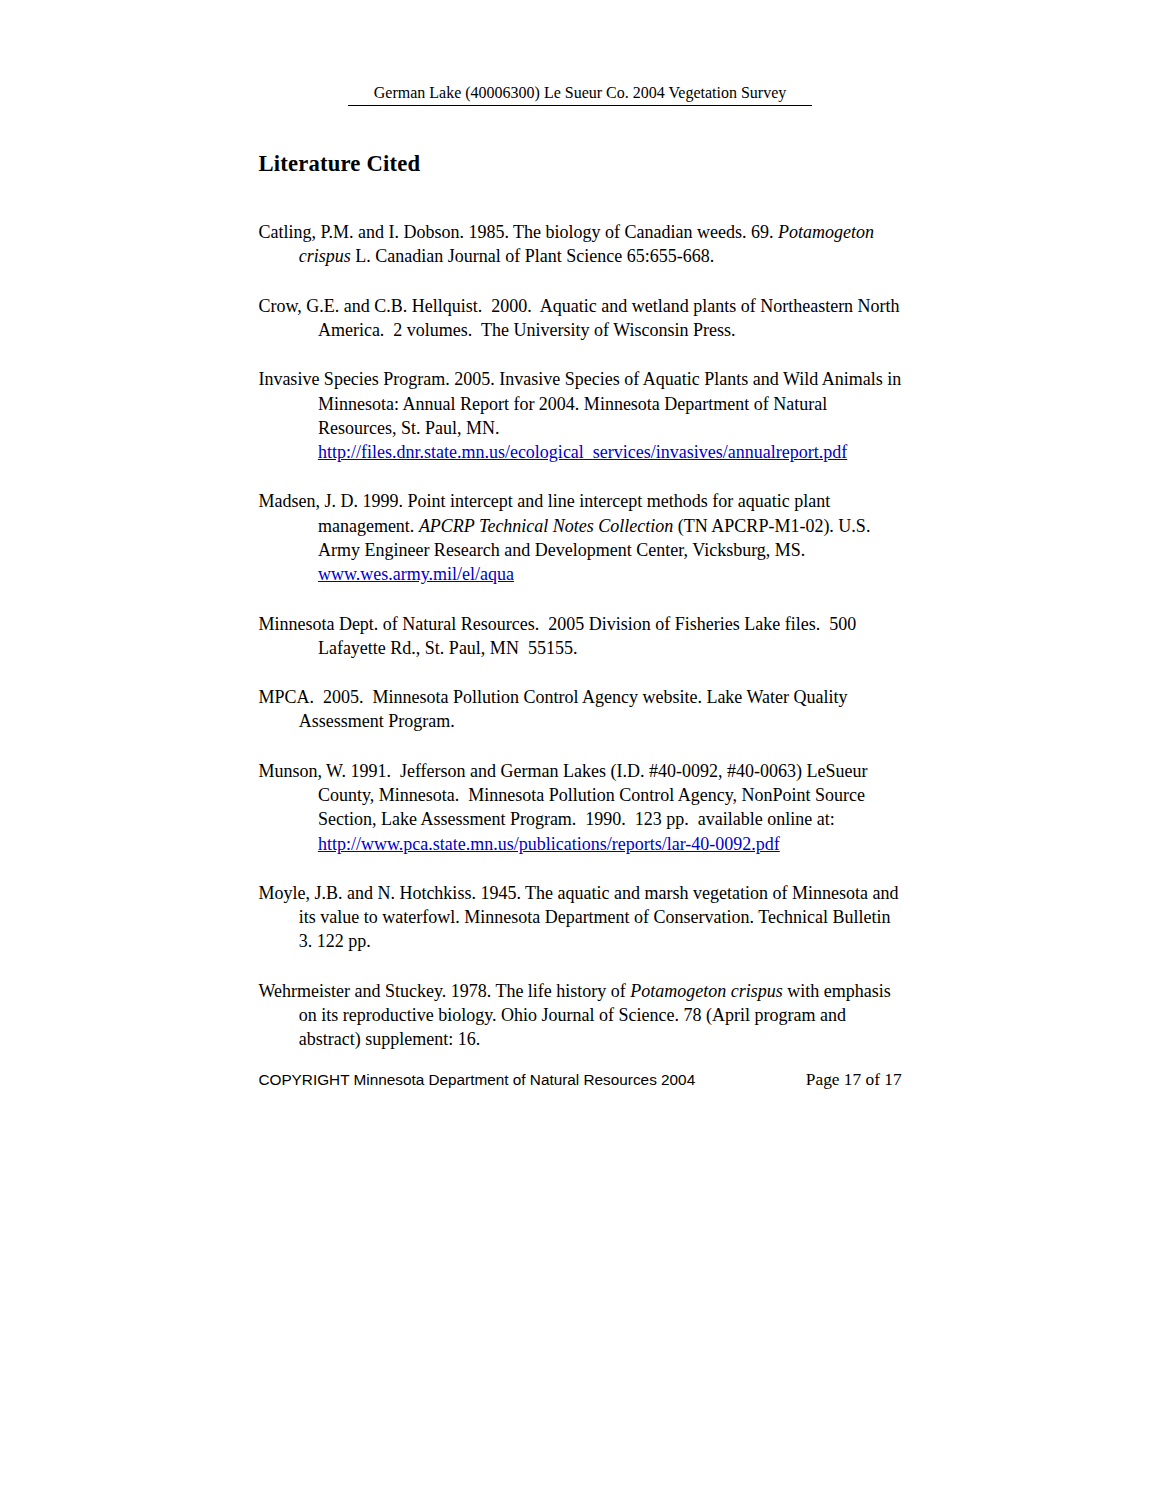German Lake (40006300) Le Sueur Co. 2004 Vegetation Survey
Literature Cited
Catling, P.M. and I. Dobson. 1985. The biology of Canadian weeds. 69. Potamogeton crispus L. Canadian Journal of Plant Science 65:655-668.
Crow, G.E. and C.B. Hellquist. 2000. Aquatic and wetland plants of Northeastern North America. 2 volumes. The University of Wisconsin Press.
Invasive Species Program. 2005. Invasive Species of Aquatic Plants and Wild Animals in Minnesota: Annual Report for 2004. Minnesota Department of Natural Resources, St. Paul, MN.
http://files.dnr.state.mn.us/ecological_services/invasives/annualreport.pdf
Madsen, J. D. 1999. Point intercept and line intercept methods for aquatic plant management. APCRP Technical Notes Collection (TN APCRP-M1-02). U.S. Army Engineer Research and Development Center, Vicksburg, MS.
www.wes.army.mil/el/aqua
Minnesota Dept. of Natural Resources. 2005 Division of Fisheries Lake files. 500 Lafayette Rd., St. Paul, MN 55155.
MPCA. 2005. Minnesota Pollution Control Agency website. Lake Water Quality Assessment Program.
Munson, W. 1991. Jefferson and German Lakes (I.D. #40-0092, #40-0063) LeSueur County, Minnesota. Minnesota Pollution Control Agency, NonPoint Source Section, Lake Assessment Program. 1990. 123 pp. available online at:
http://www.pca.state.mn.us/publications/reports/lar-40-0092.pdf
Moyle, J.B. and N. Hotchkiss. 1945. The aquatic and marsh vegetation of Minnesota and its value to waterfowl. Minnesota Department of Conservation. Technical Bulletin 3. 122 pp.
Wehrmeister and Stuckey. 1978. The life history of Potamogeton crispus with emphasis on its reproductive biology. Ohio Journal of Science. 78 (April program and abstract) supplement: 16.
COPYRIGHT Minnesota Department of Natural Resources 2004 Page 17 of 17